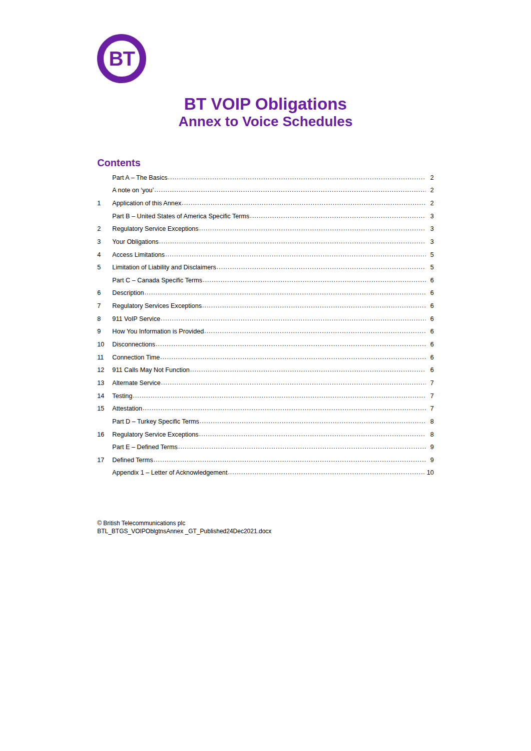BT
BT VOIP ObligationsAnnex to Voice Schedules
Contents
Part A – The Basics .................................................................................................................................................. 2
A note on ‘you’ ............................................................................................................................................................. 2
1 Application of this Annex ................................................................................................................................. 2
Part B – United States of America Specific Terms ............................................................................................. 3
2 Regulatory Service Exceptions ........................................................................................................................... 3
3 Your Obligations ............................................................................................................................................. 3
4 Access Limitations .......................................................................................................................................... 5
5 Limitation of Liability and Disclaimers ............................................................................................................... 5
Part C – Canada Specific Terms ....................................................................................................................... 6
6 Description ....................................................................................................................................................... 6
7 Regulatory Services Exceptions ......................................................................................................................... 6
8 911 VoIP Service ............................................................................................................................................. 6
9 How You Information is Provided ....................................................................................................................... 6
10 Disconnections ............................................................................................................................................... 6
11 Connection Time ........................................................................................................................................... 6
12 911 Calls May Not Function .............................................................................................................................. 6
13 Alternate Service .......................................................................................................................................... 7
14 Testing .............................................................................................................................................................. 7
15 Attestation ....................................................................................................................................................... 7
Part D – Turkey Specific Terms .......................................................................................................................... 8
16 Regulatory Service Exceptions ......................................................................................................................... 8
Part E – Defined Terms ..................................................................................................................................... 9
17 Defined Terms ................................................................................................................................................. 9
Appendix 1 – Letter of Acknowledgement ....................................................................................................... 10
© British Telecommunications plc
BTL_BTGS_VOIPOblgtnsAnnex _GT_Published24Dec2021.docx